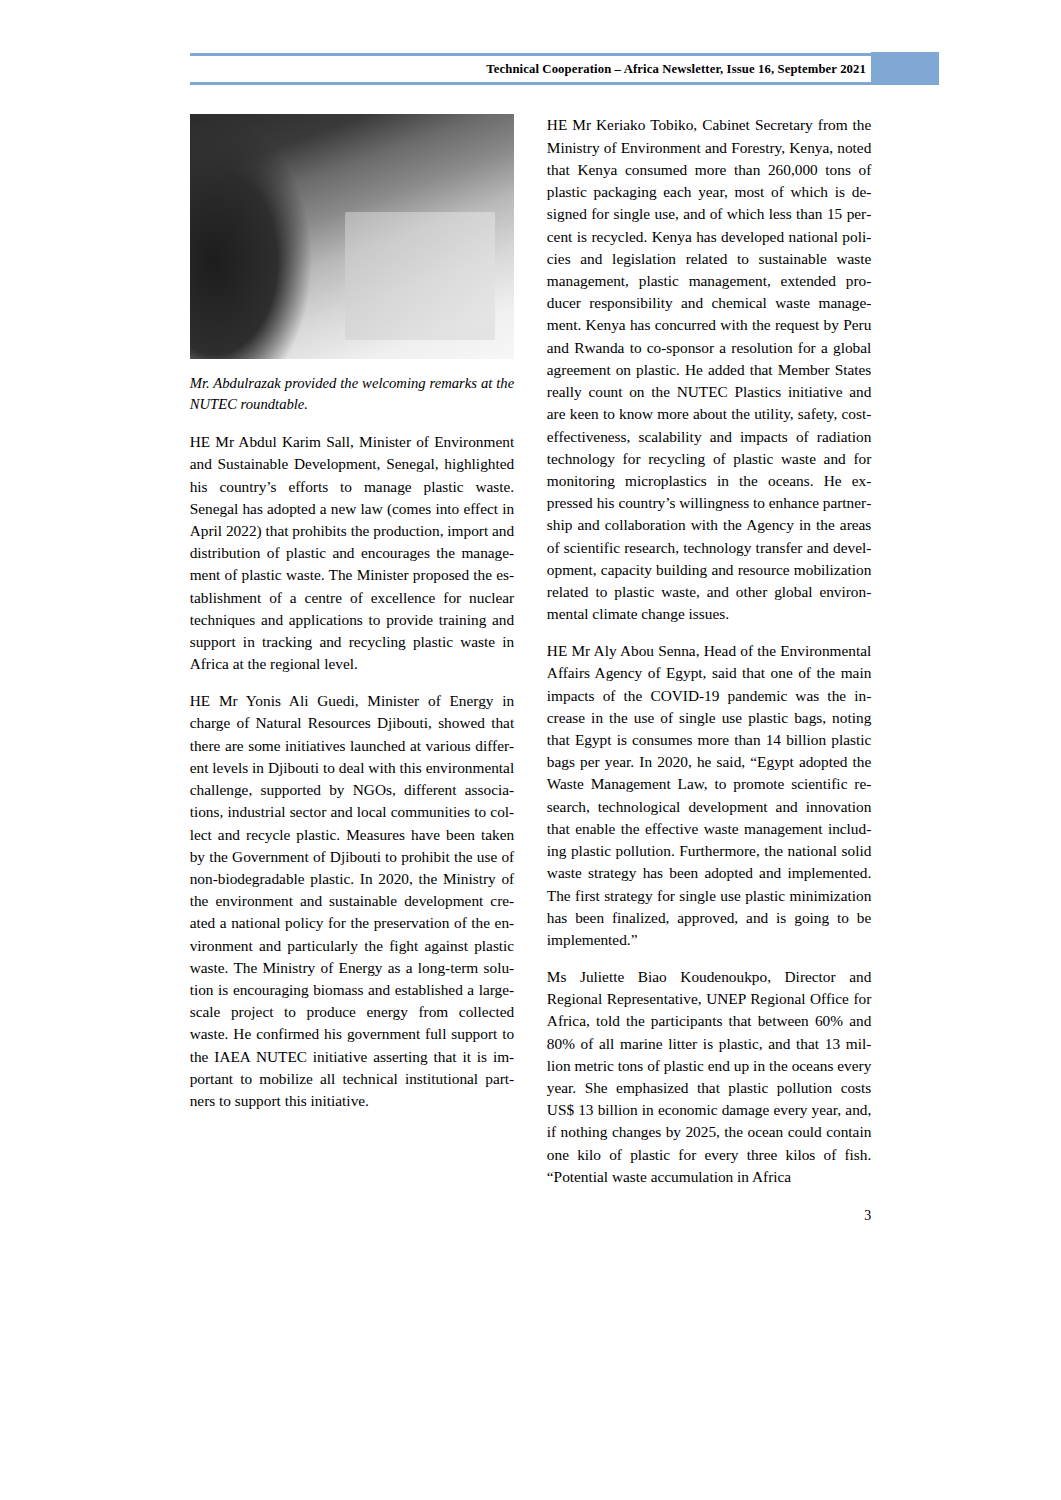Technical Cooperation – Africa Newsletter, Issue 16, September 2021
Mr. Abdulrazak provided the welcoming remarks at the NUTEC roundtable.
HE Mr Abdul Karim Sall, Minister of Environment and Sustainable Development, Senegal, highlighted his country’s efforts to manage plastic waste. Senegal has adopted a new law (comes into effect in April 2022) that prohibits the production, import and distribution of plastic and encourages the management of plastic waste. The Minister proposed the establishment of a centre of excellence for nuclear techniques and applications to provide training and support in tracking and recycling plastic waste in Africa at the regional level.
HE Mr Yonis Ali Guedi, Minister of Energy in charge of Natural Resources Djibouti, showed that there are some initiatives launched at various different levels in Djibouti to deal with this environmental challenge, supported by NGOs, different associations, industrial sector and local communities to collect and recycle plastic. Measures have been taken by the Government of Djibouti to prohibit the use of non-biodegradable plastic. In 2020, the Ministry of the environment and sustainable development created a national policy for the preservation of the environment and particularly the fight against plastic waste. The Ministry of Energy as a long-term solution is encouraging biomass and established a large-scale project to produce energy from collected waste. He confirmed his government full support to the IAEA NUTEC initiative asserting that it is important to mobilize all technical institutional partners to support this initiative.
HE Mr Keriako Tobiko, Cabinet Secretary from the Ministry of Environment and Forestry, Kenya, noted that Kenya consumed more than 260,000 tons of plastic packaging each year, most of which is designed for single use, and of which less than 15 percent is recycled. Kenya has developed national policies and legislation related to sustainable waste management, plastic management, extended producer responsibility and chemical waste management. Kenya has concurred with the request by Peru and Rwanda to co-sponsor a resolution for a global agreement on plastic. He added that Member States really count on the NUTEC Plastics initiative and are keen to know more about the utility, safety, cost-effectiveness, scalability and impacts of radiation technology for recycling of plastic waste and for monitoring microplastics in the oceans. He expressed his country’s willingness to enhance partnership and collaboration with the Agency in the areas of scientific research, technology transfer and development, capacity building and resource mobilization related to plastic waste, and other global environmental climate change issues.
HE Mr Aly Abou Senna, Head of the Environmental Affairs Agency of Egypt, said that one of the main impacts of the COVID-19 pandemic was the increase in the use of single use plastic bags, noting that Egypt is consumes more than 14 billion plastic bags per year. In 2020, he said, “Egypt adopted the Waste Management Law, to promote scientific research, technological development and innovation that enable the effective waste management including plastic pollution. Furthermore, the national solid waste strategy has been adopted and implemented. The first strategy for single use plastic minimization has been finalized, approved, and is going to be implemented.”
Ms Juliette Biao Koudenoukpo, Director and Regional Representative, UNEP Regional Office for Africa, told the participants that between 60% and 80% of all marine litter is plastic, and that 13 million metric tons of plastic end up in the oceans every year. She emphasized that plastic pollution costs US$ 13 billion in economic damage every year, and, if nothing changes by 2025, the ocean could contain one kilo of plastic for every three kilos of fish. “Potential waste accumulation in Africa
3